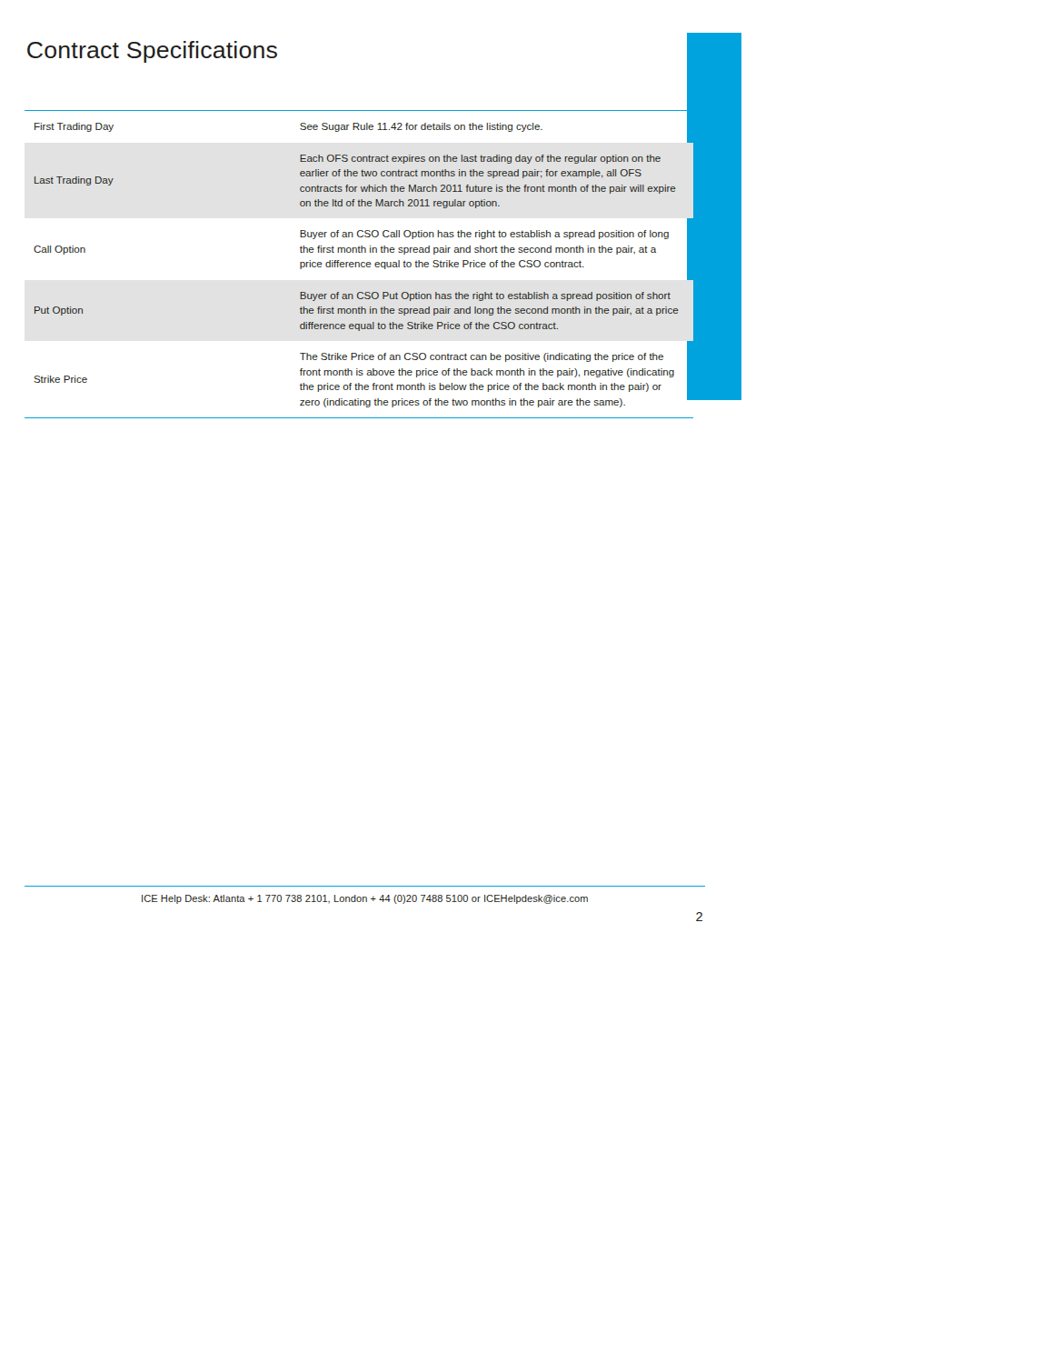Contract Specifications
| First Trading Day | See Sugar Rule 11.42 for details on the listing cycle. |
| Last Trading Day | Each OFS contract expires on the last trading day of the regular option on the earlier of the two contract months in the spread pair; for example, all OFS contracts for which the March 2011 future is the front month of the pair will expire on the ltd of the March 2011 regular option. |
| Call Option | Buyer of an CSO Call Option has the right to establish a spread position of long the first month in the spread pair and short the second month in the pair, at a price difference equal to the Strike Price of the CSO contract. |
| Put Option | Buyer of an CSO Put Option has the right to establish a spread position of short the first month in the spread pair and long the second month in the pair, at a price difference equal to the Strike Price of the CSO contract. |
| Strike Price | The Strike Price of an CSO contract can be positive (indicating the price of the front month is above the price of the back month in the pair), negative (indicating the price of the front month is below the price of the back month in the pair) or zero (indicating the prices of the two months in the pair are the same). |
ICE Help Desk: Atlanta + 1 770 738 2101, London + 44 (0)20 7488 5100 or ICEHelpdesk@ice.com
2